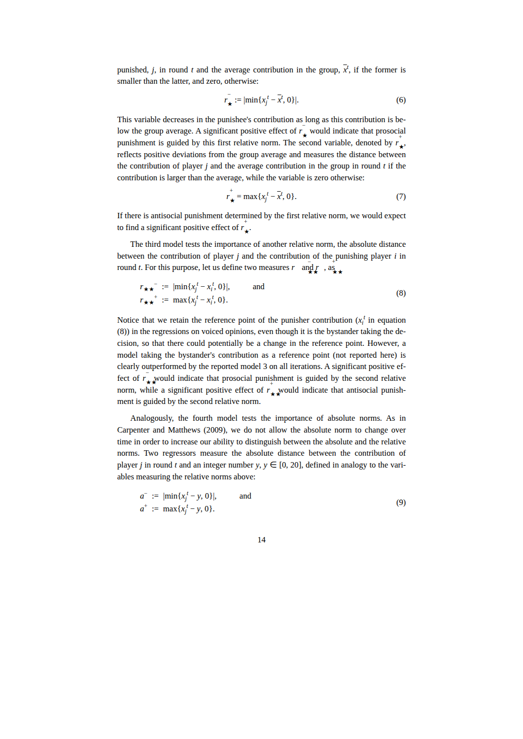punished, j, in round t and the average contribution in the group, xt, if the former is smaller than the latter, and zero, otherwise:
r★− := |min{xjt − xt, 0}|.
(6)
This variable decreases in the punishee's contribution as long as this contribution is below the group average. A significant positive effect of r★− would indicate that prosocial punishment is guided by this first relative norm. The second variable, denoted by r★+, reflects positive deviations from the group average and measures the distance between the contribution of player j and the average contribution in the group in round t if the contribution is larger than the average, while the variable is zero otherwise:
r★+ = max{xjt − xt, 0}.
(7)
If there is antisocial punishment determined by the first relative norm, we would expect to find a significant positive effect of r★+.
The third model tests the importance of another relative norm, the absolute distance between the contribution of player j and the contribution of the punishing player i in round t. For this purpose, let us define two measures r★★− and r★★+, as
| r ★★ − | := | /min{ x j t − x i t , 0}/, | and |
| r ★★ + | := | max{ x j t − x i t , 0}. | |
(8)
Notice that we retain the reference point of the punisher contribution (xit in equation (8)) in the regressions on voiced opinions, even though it is the bystander taking the decision, so that there could potentially be a change in the reference point. However, a model taking the bystander's contribution as a reference point (not reported here) is clearly outperformed by the reported model 3 on all iterations. A significant positive effect of r★★− would indicate that prosocial punishment is guided by the second relative norm, while a significant positive effect of r★★+ would indicate that antisocial punishment is guided by the second relative norm.
Analogously, the fourth model tests the importance of absolute norms. As in Carpenter and Matthews (2009), we do not allow the absolute norm to change over time in order to increase our ability to distinguish between the absolute and the relative norms. Two regressors measure the absolute distance between the contribution of player j in round t and an integer number y, y ∈ [0, 20], defined in analogy to the variables measuring the relative norms above:
| a − | := | /min{ x j t − y , 0}/, | and |
| a + | := | max{ x j t − y , 0}. | |
(9)
14